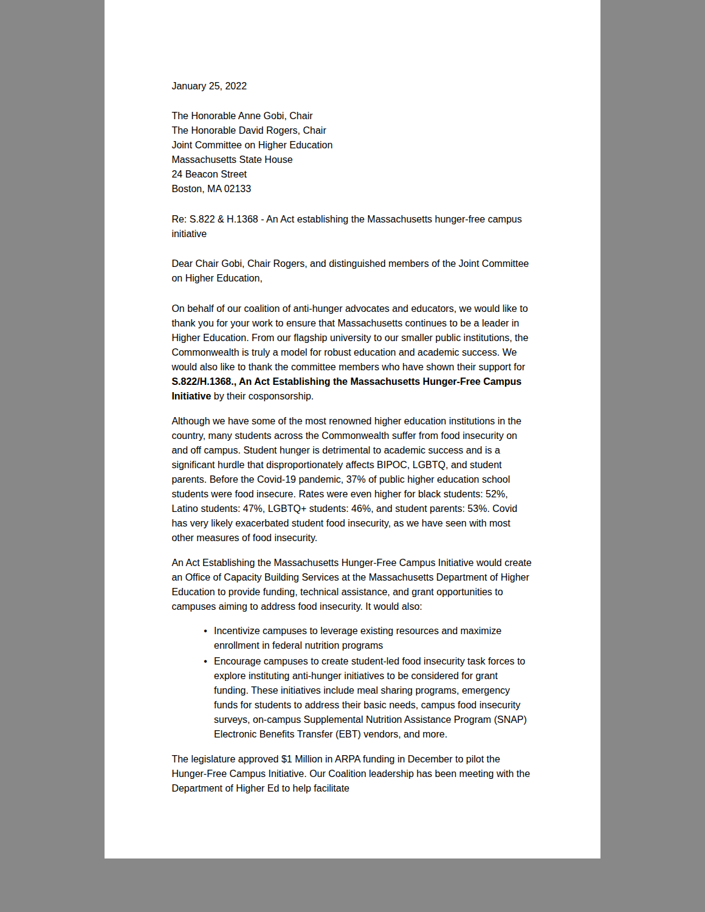January 25, 2022
The Honorable Anne Gobi, Chair
The Honorable David Rogers, Chair
Joint Committee on Higher Education
Massachusetts State House
24 Beacon Street
Boston, MA 02133
Re: S.822 & H.1368 - An Act establishing the Massachusetts hunger-free campus initiative
Dear Chair Gobi, Chair Rogers, and distinguished members of the Joint Committee on Higher Education,
On behalf of our coalition of anti-hunger advocates and educators, we would like to thank you for your work to ensure that Massachusetts continues to be a leader in Higher Education. From our flagship university to our smaller public institutions, the Commonwealth is truly a model for robust education and academic success. We would also like to thank the committee members who have shown their support for S.822/H.1368., An Act Establishing the Massachusetts Hunger-Free Campus Initiative by their cosponsorship.
Although we have some of the most renowned higher education institutions in the country, many students across the Commonwealth suffer from food insecurity on and off campus. Student hunger is detrimental to academic success and is a significant hurdle that disproportionately affects BIPOC, LGBTQ, and student parents. Before the Covid-19 pandemic, 37% of public higher education school students were food insecure. Rates were even higher for black students: 52%, Latino students: 47%, LGBTQ+ students: 46%, and student parents: 53%. Covid has very likely exacerbated student food insecurity, as we have seen with most other measures of food insecurity.
An Act Establishing the Massachusetts Hunger-Free Campus Initiative would create an Office of Capacity Building Services at the Massachusetts Department of Higher Education to provide funding, technical assistance, and grant opportunities to campuses aiming to address food insecurity. It would also:
Incentivize campuses to leverage existing resources and maximize enrollment in federal nutrition programs
Encourage campuses to create student-led food insecurity task forces to explore instituting anti-hunger initiatives to be considered for grant funding. These initiatives include meal sharing programs, emergency funds for students to address their basic needs, campus food insecurity surveys, on-campus Supplemental Nutrition Assistance Program (SNAP) Electronic Benefits Transfer (EBT) vendors, and more.
The legislature approved $1 Million in ARPA funding in December to pilot the Hunger-Free Campus Initiative. Our Coalition leadership has been meeting with the Department of Higher Ed to help facilitate